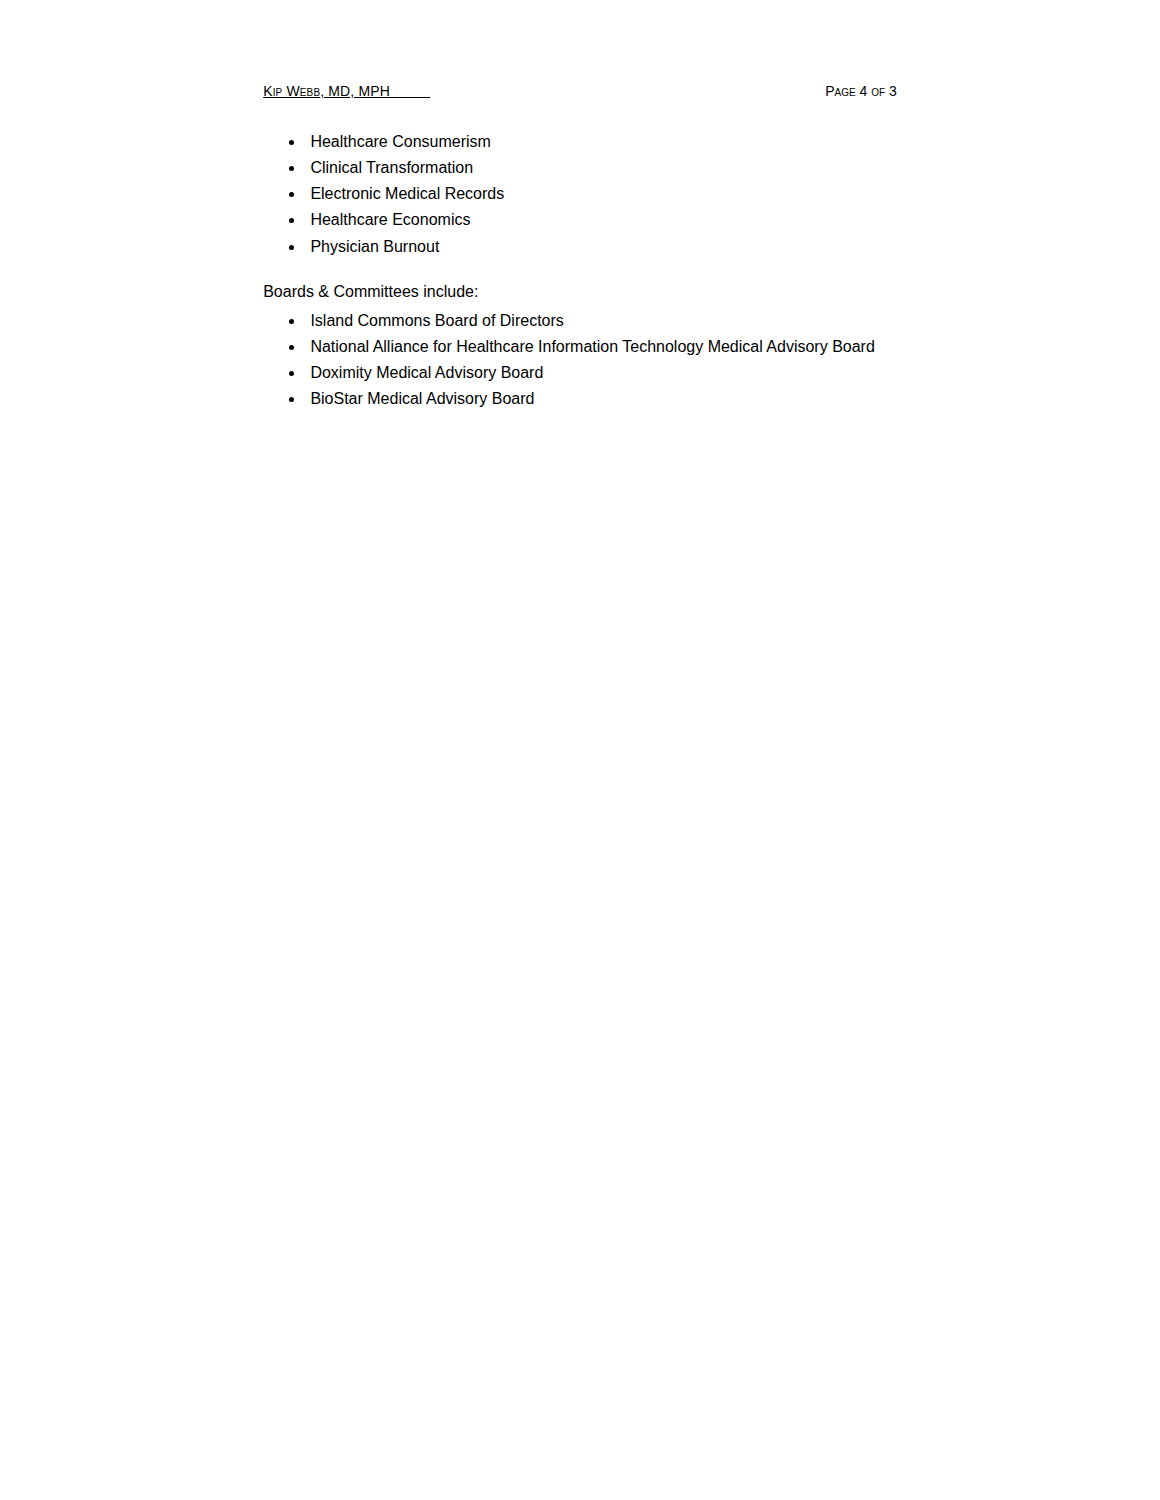Kip Webb, MD, MPH Page 4 of 3
Healthcare Consumerism
Clinical Transformation
Electronic Medical Records
Healthcare Economics
Physician Burnout
Boards & Committees include:
Island Commons Board of Directors
National Alliance for Healthcare Information Technology Medical Advisory Board
Doximity Medical Advisory Board
BioStar Medical Advisory Board